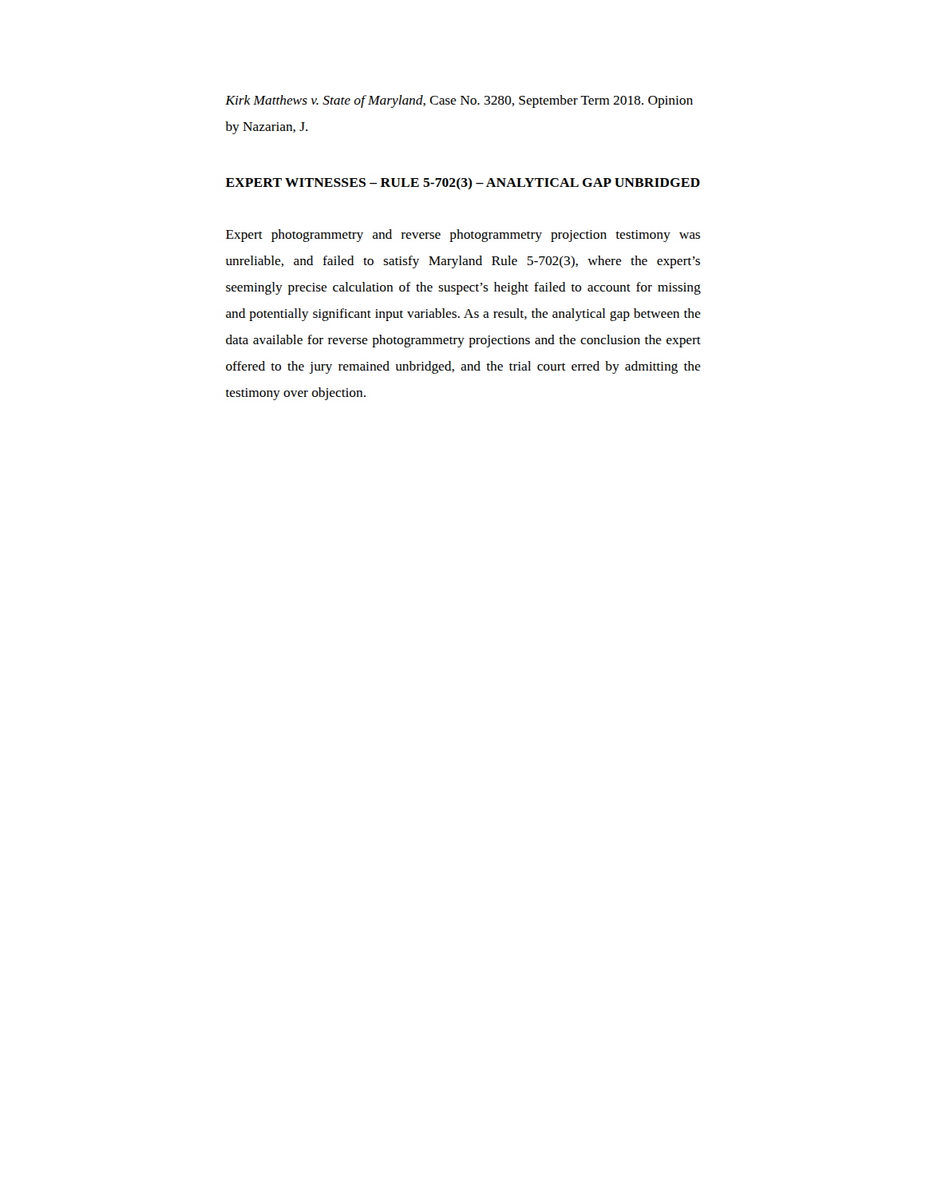Kirk Matthews v. State of Maryland, Case No. 3280, September Term 2018. Opinion by Nazarian, J.
EXPERT WITNESSES – RULE 5-702(3) – ANALYTICAL GAP UNBRIDGED
Expert photogrammetry and reverse photogrammetry projection testimony was unreliable, and failed to satisfy Maryland Rule 5-702(3), where the expert’s seemingly precise calculation of the suspect’s height failed to account for missing and potentially significant input variables. As a result, the analytical gap between the data available for reverse photogrammetry projections and the conclusion the expert offered to the jury remained unbridged, and the trial court erred by admitting the testimony over objection.